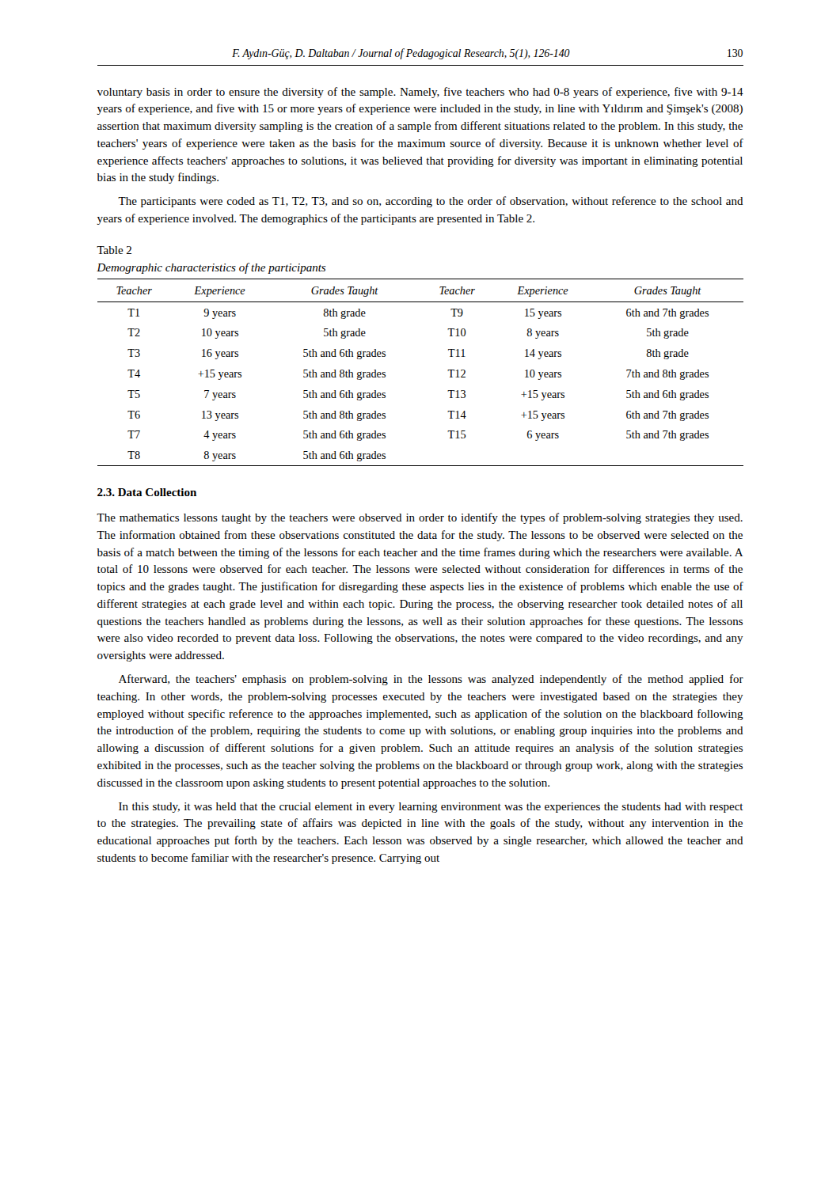F. Aydın-Güç, D. Daltaban / Journal of Pedagogical Research, 5(1), 126-140 130
voluntary basis in order to ensure the diversity of the sample. Namely, five teachers who had 0-8 years of experience, five with 9-14 years of experience, and five with 15 or more years of experience were included in the study, in line with Yıldırım and Şimşek's (2008) assertion that maximum diversity sampling is the creation of a sample from different situations related to the problem. In this study, the teachers' years of experience were taken as the basis for the maximum source of diversity. Because it is unknown whether level of experience affects teachers' approaches to solutions, it was believed that providing for diversity was important in eliminating potential bias in the study findings.
The participants were coded as T1, T2, T3, and so on, according to the order of observation, without reference to the school and years of experience involved. The demographics of the participants are presented in Table 2.
Table 2
Demographic characteristics of the participants
| Teacher | Experience | Grades Taught | Teacher | Experience | Grades Taught |
| --- | --- | --- | --- | --- | --- |
| T1 | 9 years | 8th grade | T9 | 15 years | 6th and 7th grades |
| T2 | 10 years | 5th grade | T10 | 8 years | 5th grade |
| T3 | 16 years | 5th and 6th grades | T11 | 14 years | 8th grade |
| T4 | +15 years | 5th and 8th grades | T12 | 10 years | 7th and 8th grades |
| T5 | 7 years | 5th and 6th grades | T13 | +15 years | 5th and 6th grades |
| T6 | 13 years | 5th and 8th grades | T14 | +15 years | 6th and 7th grades |
| T7 | 4 years | 5th and 6th grades | T15 | 6 years | 5th and 7th grades |
| T8 | 8 years | 5th and 6th grades | | | |
2.3. Data Collection
The mathematics lessons taught by the teachers were observed in order to identify the types of problem-solving strategies they used. The information obtained from these observations constituted the data for the study. The lessons to be observed were selected on the basis of a match between the timing of the lessons for each teacher and the time frames during which the researchers were available. A total of 10 lessons were observed for each teacher. The lessons were selected without consideration for differences in terms of the topics and the grades taught. The justification for disregarding these aspects lies in the existence of problems which enable the use of different strategies at each grade level and within each topic. During the process, the observing researcher took detailed notes of all questions the teachers handled as problems during the lessons, as well as their solution approaches for these questions. The lessons were also video recorded to prevent data loss. Following the observations, the notes were compared to the video recordings, and any oversights were addressed.
Afterward, the teachers' emphasis on problem-solving in the lessons was analyzed independently of the method applied for teaching. In other words, the problem-solving processes executed by the teachers were investigated based on the strategies they employed without specific reference to the approaches implemented, such as application of the solution on the blackboard following the introduction of the problem, requiring the students to come up with solutions, or enabling group inquiries into the problems and allowing a discussion of different solutions for a given problem. Such an attitude requires an analysis of the solution strategies exhibited in the processes, such as the teacher solving the problems on the blackboard or through group work, along with the strategies discussed in the classroom upon asking students to present potential approaches to the solution.
In this study, it was held that the crucial element in every learning environment was the experiences the students had with respect to the strategies. The prevailing state of affairs was depicted in line with the goals of the study, without any intervention in the educational approaches put forth by the teachers. Each lesson was observed by a single researcher, which allowed the teacher and students to become familiar with the researcher's presence. Carrying out